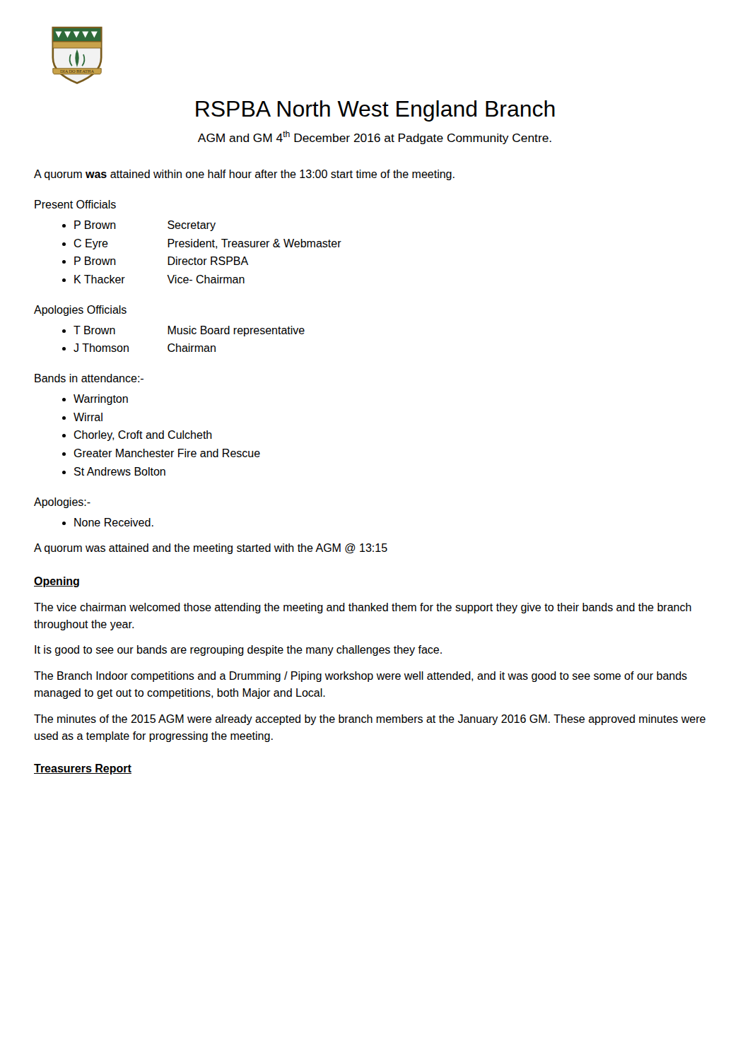DIA DO BEATHA
RSPBA North West England Branch
AGM and GM 4th December 2016 at Padgate Community Centre.
A quorum was attained within one half hour after the 13:00 start time of the meeting.
Present Officials
P Brown Secretary
C Eyre President, Treasurer & Webmaster
P Brown Director RSPBA
K Thacker Vice- Chairman
Apologies Officials
T Brown Music Board representative
J Thomson Chairman
Bands in attendance:-
Warrington
Wirral
Chorley, Croft and Culcheth
Greater Manchester Fire and Rescue
St Andrews Bolton
Apologies:-
None Received.
A quorum was attained and the meeting started with the AGM @ 13:15
Opening
The vice chairman welcomed those attending the meeting and thanked them for the support they give to their bands and the branch throughout the year.
It is good to see our bands are regrouping despite the many challenges they face.
The Branch Indoor competitions and a Drumming / Piping workshop were well attended, and it was good to see some of our bands managed to get out to competitions, both Major and Local.
The minutes of the 2015 AGM were already accepted by the branch members at the January 2016 GM. These approved minutes were used as a template for progressing the meeting.
Treasurers Report